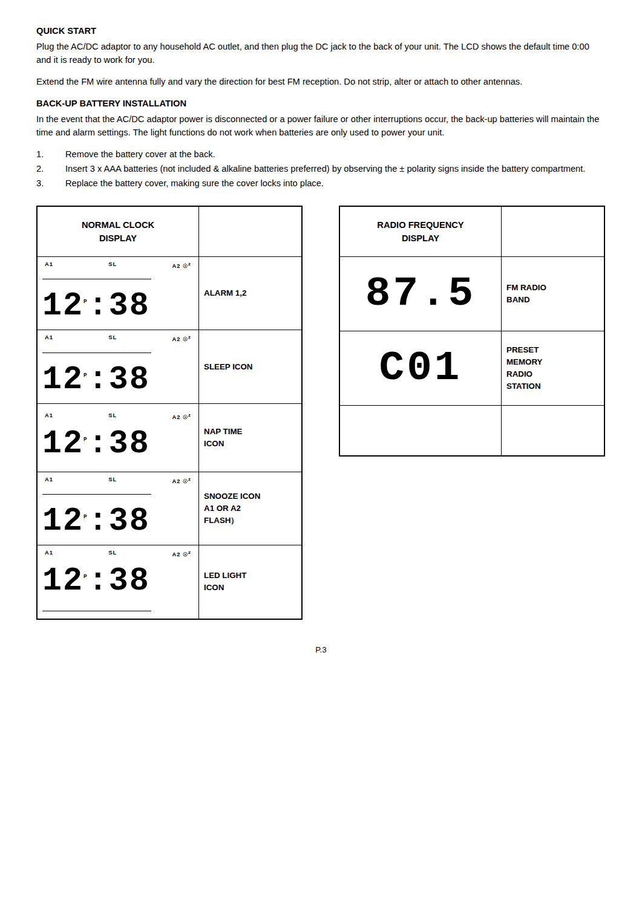QUICK START
Plug the AC/DC adaptor to any household AC outlet, and then plug the DC jack to the back of your unit. The LCD shows the default time 0:00 and it is ready to work for you.
Extend the FM wire antenna fully and vary the direction for best FM reception. Do not strip, alter or attach to other antennas.
BACK-UP BATTERY INSTALLATION
In the event that the AC/DC adaptor power is disconnected or a power failure or other interruptions occur, the back-up batteries will maintain the time and alarm settings. The light functions do not work when batteries are only used to power your unit.
Remove the battery cover at the back.
Insert 3 x AAA batteries (not included & alkaline batteries preferred) by observing the ± polarity signs inside the battery compartment.
Replace the battery cover, making sure the cover locks into place.
| NORMAL CLOCK DISPLAY | |
| A1 SL A2 ☉ z 12 P :38 | ALARM 1,2 |
| A1 SL A2 ☉ z 12 P :38 | SLEEP ICON |
| A1 SL A2 ☉ z 12 P :38 | NAP TIME ICON |
| A1 SL A2 ☉ z 12 P :38 | SNOOZE ICON A1 OR A2 FLASH） |
| A1 SL A2 ☉ z 12 P :38 | LED LIGHT ICON |
| RADIO FREQUENCY DISPLAY | |
| 87.5 | FM RADIO BAND |
| C01 | PRESET MEMORY RADIO STATION |
P.3